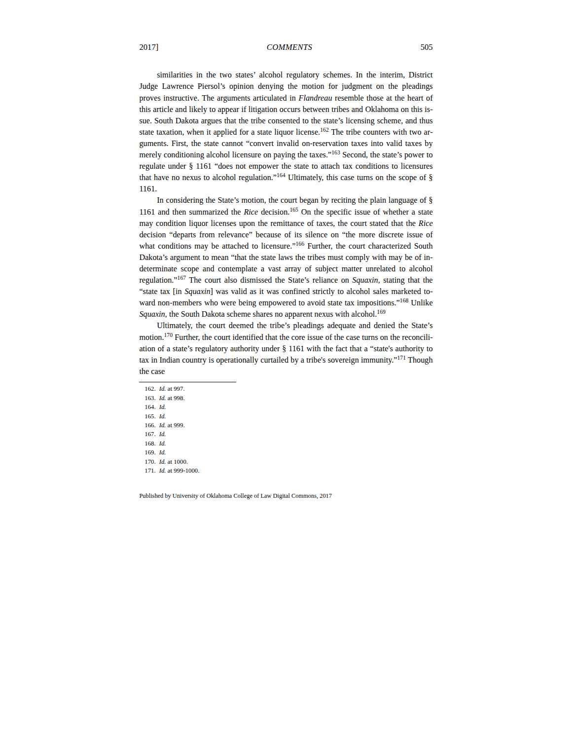2017] COMMENTS 505
similarities in the two states’ alcohol regulatory schemes. In the interim, District Judge Lawrence Piersol’s opinion denying the motion for judgment on the pleadings proves instructive. The arguments articulated in Flandreau resemble those at the heart of this article and likely to appear if litigation occurs between tribes and Oklahoma on this issue. South Dakota argues that the tribe consented to the state’s licensing scheme, and thus state taxation, when it applied for a state liquor license.162 The tribe counters with two arguments. First, the state cannot “convert invalid on-reservation taxes into valid taxes by merely conditioning alcohol licensure on paying the taxes.”163 Second, the state’s power to regulate under § 1161 “does not empower the state to attach tax conditions to licensures that have no nexus to alcohol regulation.”164 Ultimately, this case turns on the scope of § 1161.
In considering the State’s motion, the court began by reciting the plain language of § 1161 and then summarized the Rice decision.165 On the specific issue of whether a state may condition liquor licenses upon the remittance of taxes, the court stated that the Rice decision “departs from relevance” because of its silence on “the more discrete issue of what conditions may be attached to licensure.”166 Further, the court characterized South Dakota’s argument to mean “that the state laws the tribes must comply with may be of indeterminate scope and contemplate a vast array of subject matter unrelated to alcohol regulation.”167 The court also dismissed the State’s reliance on Squaxin, stating that the “state tax [in Squaxin] was valid as it was confined strictly to alcohol sales marketed toward non-members who were being empowered to avoid state tax impositions.”168 Unlike Squaxin, the South Dakota scheme shares no apparent nexus with alcohol.169
Ultimately, the court deemed the tribe’s pleadings adequate and denied the State’s motion.170 Further, the court identified that the core issue of the case turns on the reconciliation of a state’s regulatory authority under § 1161 with the fact that a “state's authority to tax in Indian country is operationally curtailed by a tribe's sovereign immunity.”171 Though the case
162. Id. at 997.
163. Id. at 998.
164. Id.
165. Id.
166. Id. at 999.
167. Id.
168. Id.
169. Id.
170. Id. at 1000.
171. Id. at 999-1000.
Published by University of Oklahoma College of Law Digital Commons, 2017